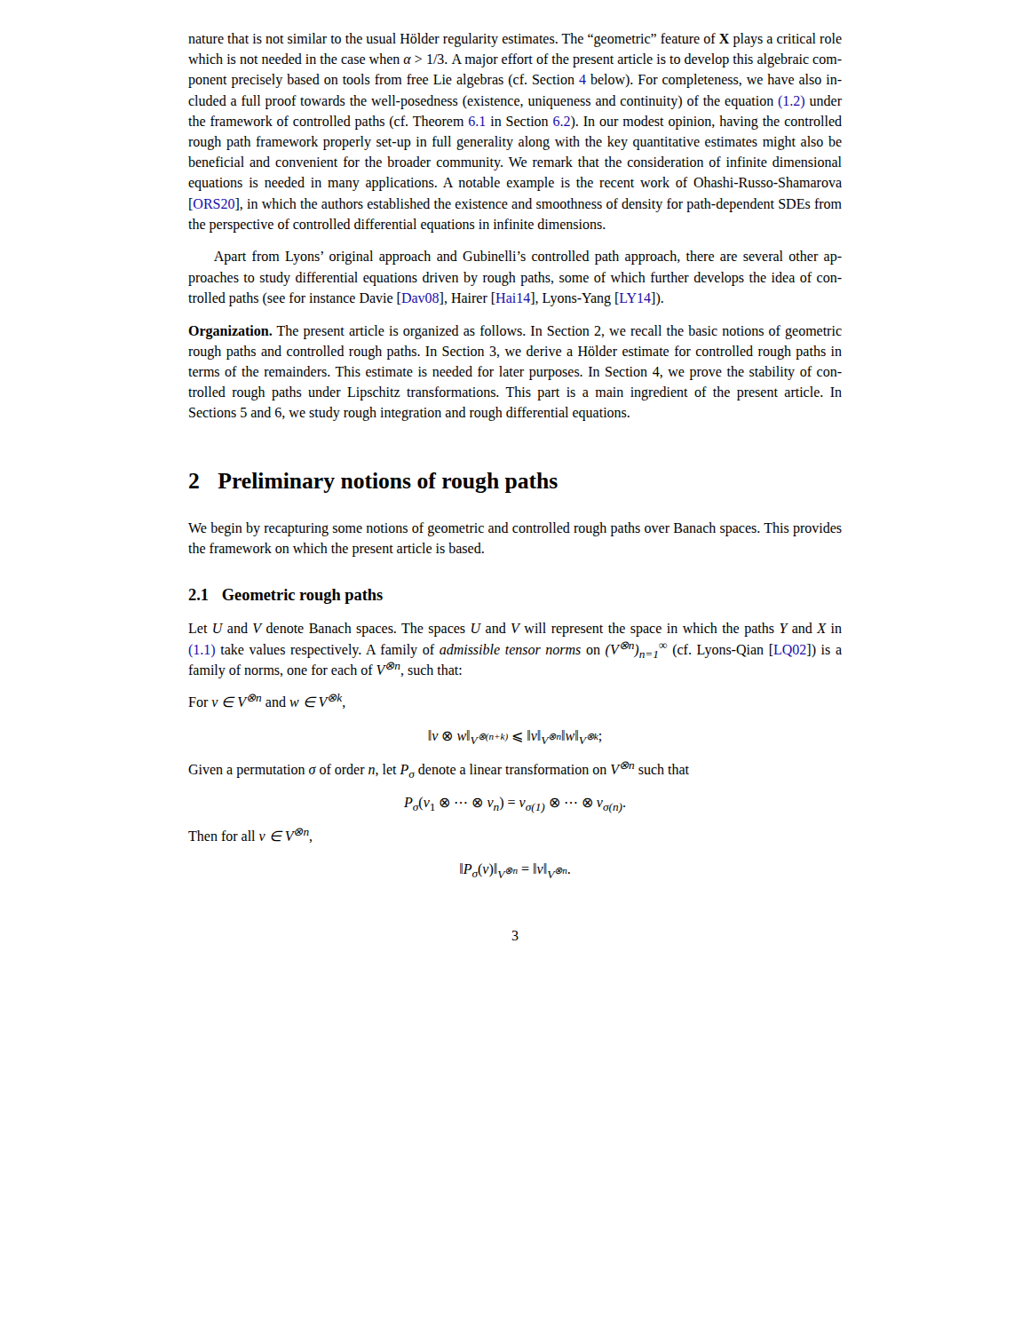nature that is not similar to the usual Hölder regularity estimates. The “geometric” feature of X plays a critical role which is not needed in the case when α > 1/3. A major effort of the present article is to develop this algebraic component precisely based on tools from free Lie algebras (cf. Section 4 below). For completeness, we have also included a full proof towards the well-posedness (existence, uniqueness and continuity) of the equation (1.2) under the framework of controlled paths (cf. Theorem 6.1 in Section 6.2). In our modest opinion, having the controlled rough path framework properly set-up in full generality along with the key quantitative estimates might also be beneficial and convenient for the broader community. We remark that the consideration of infinite dimensional equations is needed in many applications. A notable example is the recent work of Ohashi-Russo-Shamarova [ORS20], in which the authors established the existence and smoothness of density for path-dependent SDEs from the perspective of controlled differential equations in infinite dimensions.
Apart from Lyons’ original approach and Gubinelli’s controlled path approach, there are several other approaches to study differential equations driven by rough paths, some of which further develops the idea of controlled paths (see for instance Davie [Dav08], Hairer [Hai14], Lyons-Yang [LY14]).
Organization. The present article is organized as follows. In Section 2, we recall the basic notions of geometric rough paths and controlled rough paths. In Section 3, we derive a Hölder estimate for controlled rough paths in terms of the remainders. This estimate is needed for later purposes. In Section 4, we prove the stability of controlled rough paths under Lipschitz transformations. This part is a main ingredient of the present article. In Sections 5 and 6, we study rough integration and rough differential equations.
2 Preliminary notions of rough paths
We begin by recapturing some notions of geometric and controlled rough paths over Banach spaces. This provides the framework on which the present article is based.
2.1 Geometric rough paths
Let U and V denote Banach spaces. The spaces U and V will represent the space in which the paths Y and X in (1.1) take values respectively. A family of admissible tensor norms on (V⊗n)n=1∞ (cf. Lyons-Qian [LQ02]) is a family of norms, one for each of V⊗n, such that:
For v ∈ V⊗n and w ∈ V⊗k,
‖v ⊗ w‖V⊗(n+k) ⩽ ‖v‖V⊗n‖w‖V⊗k;
Given a permutation σ of order n, let Pσ denote a linear transformation on V⊗n such that
Pσ(v1 ⊗ ⋯ ⊗ vn) = vσ(1) ⊗ ⋯ ⊗ vσ(n).
Then for all v ∈ V⊗n,
‖Pσ(v)‖V⊗n = ‖v‖V⊗n.
3